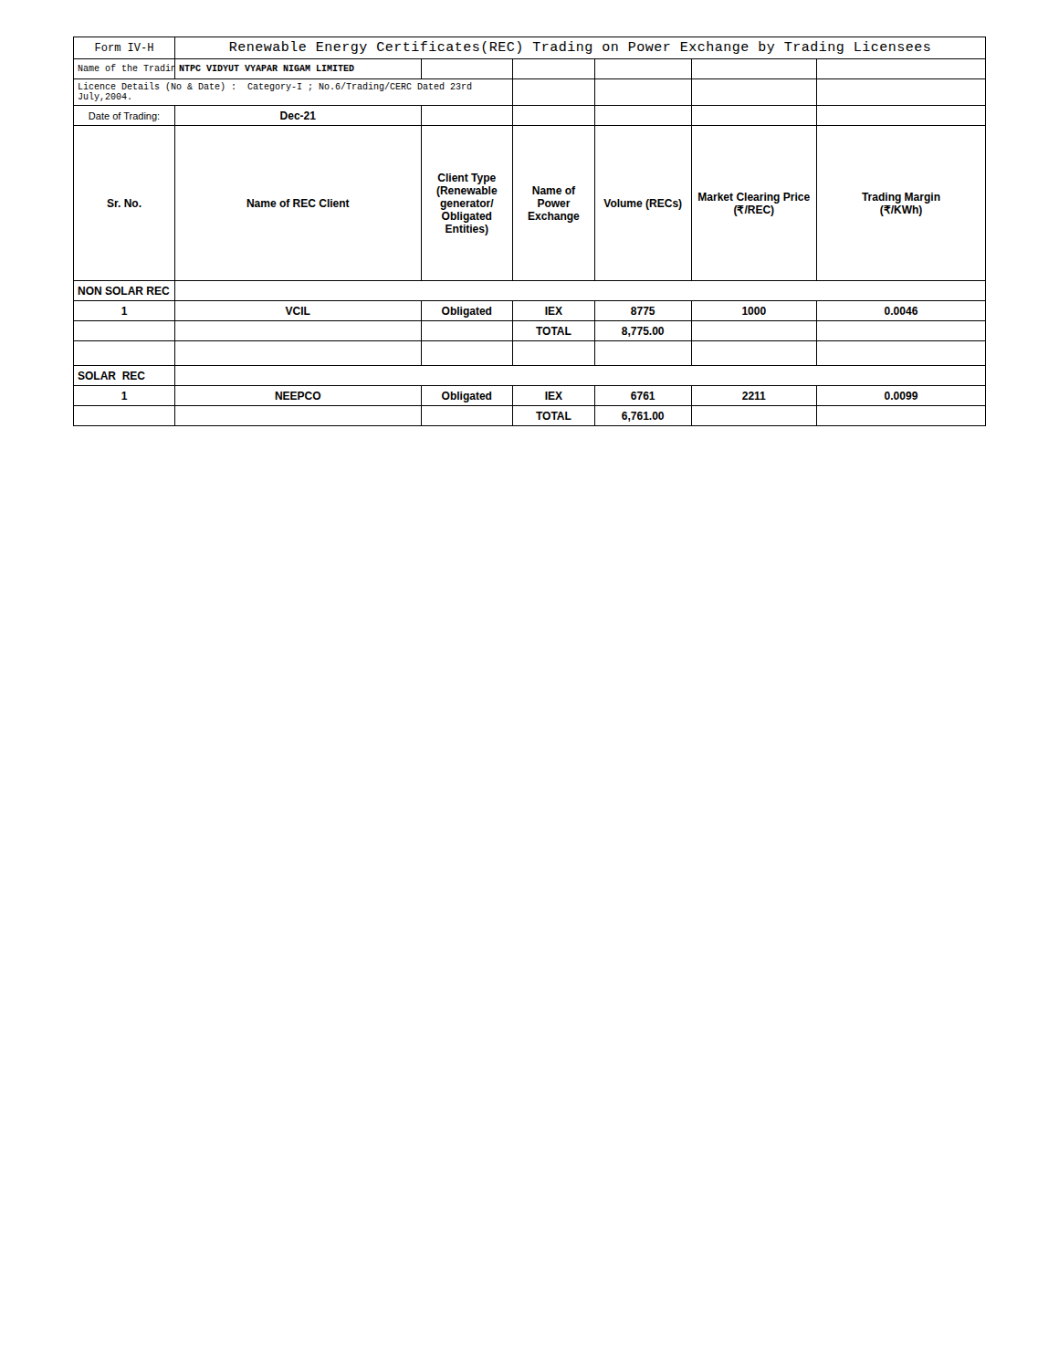| Form IV-H | Renewable Energy Certificates(REC) Trading on Power Exchange by Trading Licensees |
| Name of the Trading Licensee: | NTPC VIDYUT VYAPAR NIGAM LIMITED | | | | | |
| Licence Details (No & Date) : Category-I ; No.6/Trading/CERC Dated 23rd July,2004. | | | | |
| Date of Trading: | Dec-21 | | | | | |
| Sr. No. | Name of REC Client | Client Type (Renewable generator/ Obligated Entities) | Name of Power Exchange | Volume (RECs) | Market Clearing Price (₹/REC) | Trading Margin (₹/KWh) |
| NON SOLAR REC | |
| 1 | VCIL | Obligated | IEX | 8775 | 1000 | 0.0046 |
| | | | TOTAL | 8,775.00 | | |
| SOLAR REC | |
| 1 | NEEPCO | Obligated | IEX | 6761 | 2211 | 0.0099 |
| | | | TOTAL | 6,761.00 | | |